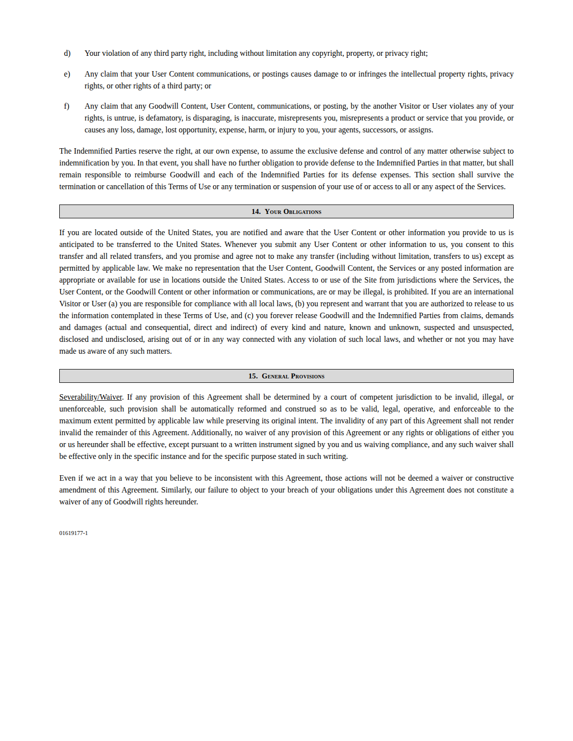d) Your violation of any third party right, including without limitation any copyright, property, or privacy right;
e) Any claim that your User Content communications, or postings causes damage to or infringes the intellectual property rights, privacy rights, or other rights of a third party; or
f) Any claim that any Goodwill Content, User Content, communications, or posting, by the another Visitor or User violates any of your rights, is untrue, is defamatory, is disparaging, is inaccurate, misrepresents you, misrepresents a product or service that you provide, or causes any loss, damage, lost opportunity, expense, harm, or injury to you, your agents, successors, or assigns.
The Indemnified Parties reserve the right, at our own expense, to assume the exclusive defense and control of any matter otherwise subject to indemnification by you. In that event, you shall have no further obligation to provide defense to the Indemnified Parties in that matter, but shall remain responsible to reimburse Goodwill and each of the Indemnified Parties for its defense expenses. This section shall survive the termination or cancellation of this Terms of Use or any termination or suspension of your use of or access to all or any aspect of the Services.
14. Your Obligations
If you are located outside of the United States, you are notified and aware that the User Content or other information you provide to us is anticipated to be transferred to the United States. Whenever you submit any User Content or other information to us, you consent to this transfer and all related transfers, and you promise and agree not to make any transfer (including without limitation, transfers to us) except as permitted by applicable law. We make no representation that the User Content, Goodwill Content, the Services or any posted information are appropriate or available for use in locations outside the United States. Access to or use of the Site from jurisdictions where the Services, the User Content, or the Goodwill Content or other information or communications, are or may be illegal, is prohibited. If you are an international Visitor or User (a) you are responsible for compliance with all local laws, (b) you represent and warrant that you are authorized to release to us the information contemplated in these Terms of Use, and (c) you forever release Goodwill and the Indemnified Parties from claims, demands and damages (actual and consequential, direct and indirect) of every kind and nature, known and unknown, suspected and unsuspected, disclosed and undisclosed, arising out of or in any way connected with any violation of such local laws, and whether or not you may have made us aware of any such matters.
15. General Provisions
Severability/Waiver. If any provision of this Agreement shall be determined by a court of competent jurisdiction to be invalid, illegal, or unenforceable, such provision shall be automatically reformed and construed so as to be valid, legal, operative, and enforceable to the maximum extent permitted by applicable law while preserving its original intent. The invalidity of any part of this Agreement shall not render invalid the remainder of this Agreement. Additionally, no waiver of any provision of this Agreement or any rights or obligations of either you or us hereunder shall be effective, except pursuant to a written instrument signed by you and us waiving compliance, and any such waiver shall be effective only in the specific instance and for the specific purpose stated in such writing.
Even if we act in a way that you believe to be inconsistent with this Agreement, those actions will not be deemed a waiver or constructive amendment of this Agreement. Similarly, our failure to object to your breach of your obligations under this Agreement does not constitute a waiver of any of Goodwill rights hereunder.
01619177-1